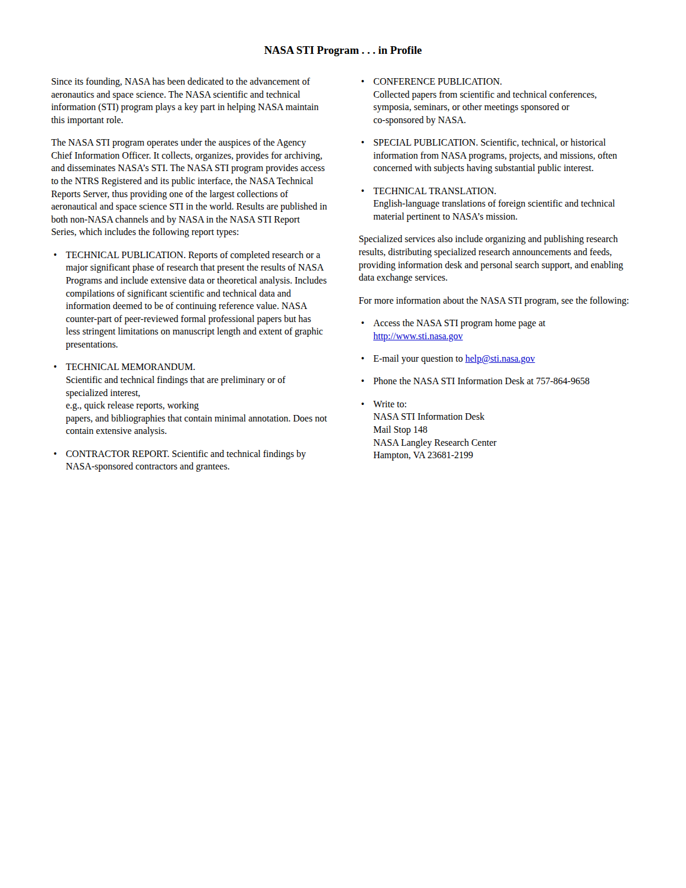NASA STI Program . . . in Profile
Since its founding, NASA has been dedicated to the advancement of aeronautics and space science. The NASA scientific and technical information (STI) program plays a key part in helping NASA maintain this important role.
The NASA STI program operates under the auspices of the Agency Chief Information Officer. It collects, organizes, provides for archiving, and disseminates NASA’s STI. The NASA STI program provides access to the NTRS Registered and its public interface, the NASA Technical Reports Server, thus providing one of the largest collections of aeronautical and space science STI in the world. Results are published in both non-NASA channels and by NASA in the NASA STI Report Series, which includes the following report types:
TECHNICAL PUBLICATION. Reports of completed research or a major significant phase of research that present the results of NASA Programs and include extensive data or theoretical analysis. Includes compilations of significant scientific and technical data and information deemed to be of continuing reference value. NASA counter-part of peer-reviewed formal professional papers but has less stringent limitations on manuscript length and extent of graphic presentations.
TECHNICAL MEMORANDUM.
Scientific and technical findings that are preliminary or of specialized interest,
e.g., quick release reports, working
papers, and bibliographies that contain minimal annotation. Does not contain extensive analysis.
CONTRACTOR REPORT. Scientific and technical findings by NASA-sponsored contractors and grantees.
CONFERENCE PUBLICATION.
Collected papers from scientific and technical conferences, symposia, seminars, or other meetings sponsored or
co-sponsored by NASA.
SPECIAL PUBLICATION. Scientific, technical, or historical information from NASA programs, projects, and missions, often concerned with subjects having substantial public interest.
TECHNICAL TRANSLATION.
English-language translations of foreign scientific and technical material pertinent to NASA’s mission.
Specialized services also include organizing and publishing research results, distributing specialized research announcements and feeds, providing information desk and personal search support, and enabling data exchange services.
For more information about the NASA STI program, see the following:
Access the NASA STI program home page at http://www.sti.nasa.gov
E-mail your question to help@sti.nasa.gov
Phone the NASA STI Information Desk at 757-864-9658
Write to:
NASA STI Information Desk
Mail Stop 148
NASA Langley Research Center
Hampton, VA 23681-2199